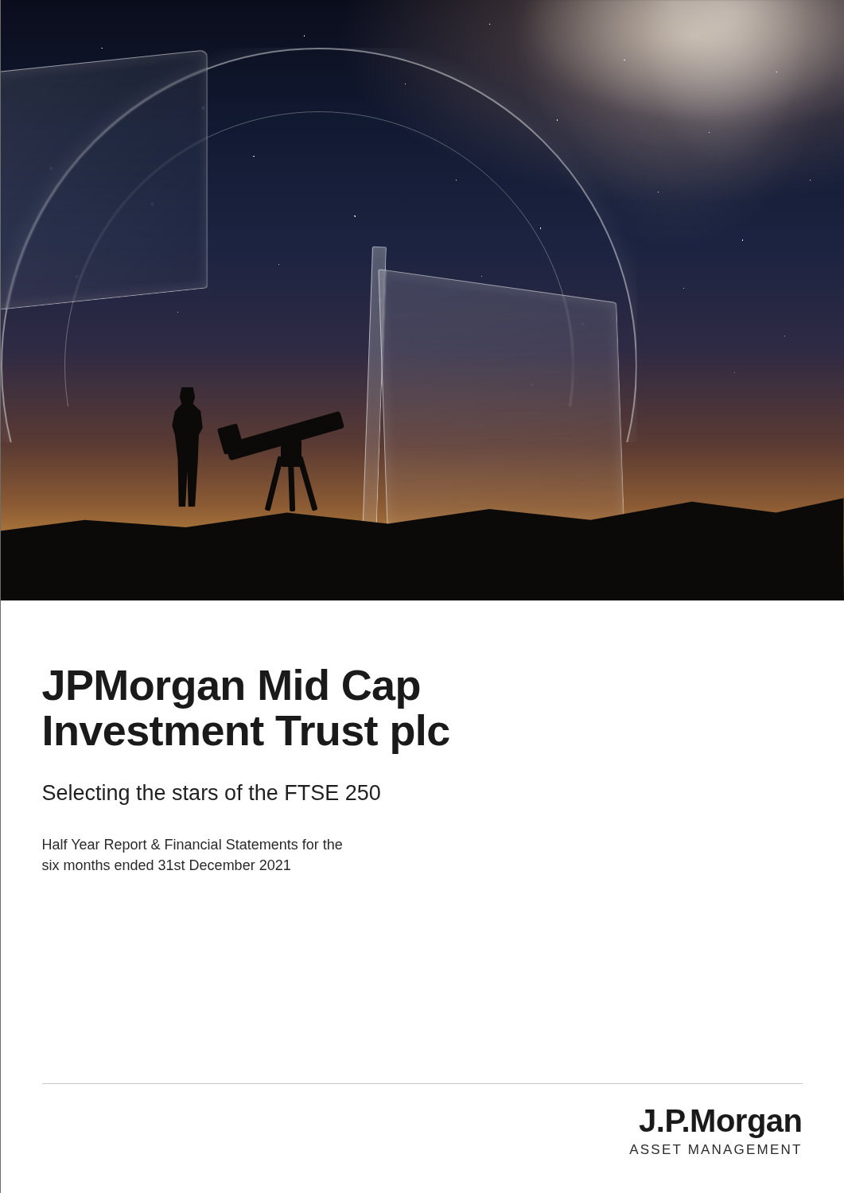JPMorgan Mid Cap
Investment Trust plc
Selecting the stars of the FTSE 250
Half Year Report & Financial Statements for the
six months ended 31st December 2021
J.P.Morgan ASSET MANAGEMENT